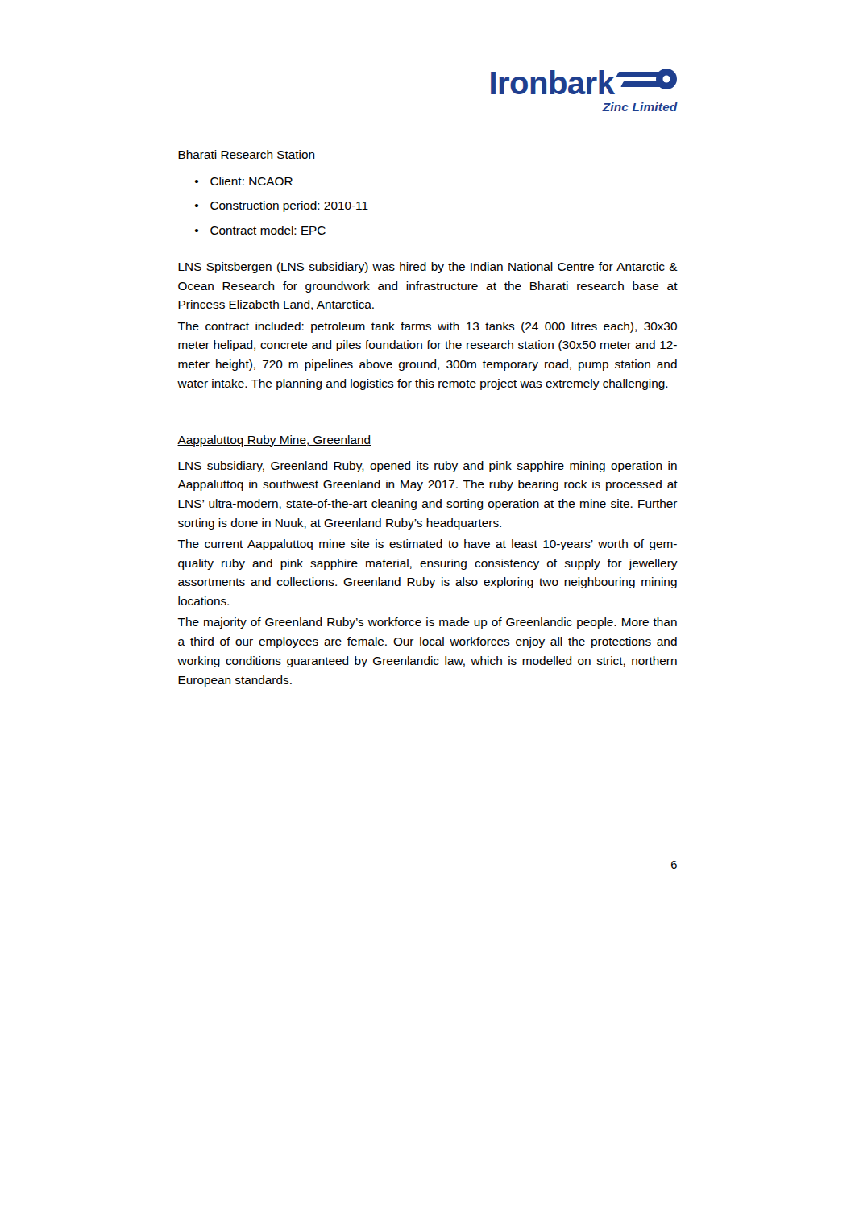Ironbark
Zinc Limited
Bharati Research Station
Client: NCAOR
Construction period: 2010-11
Contract model: EPC
LNS Spitsbergen (LNS subsidiary) was hired by the Indian National Centre for Antarctic & Ocean Research for groundwork and infrastructure at the Bharati research base at Princess Elizabeth Land, Antarctica.
The contract included: petroleum tank farms with 13 tanks (24 000 litres each), 30x30 meter helipad, concrete and piles foundation for the research station (30x50 meter and 12-meter height), 720 m pipelines above ground, 300m temporary road, pump station and water intake. The planning and logistics for this remote project was extremely challenging.
Aappaluttoq Ruby Mine, Greenland
LNS subsidiary, Greenland Ruby, opened its ruby and pink sapphire mining operation in Aappaluttoq in southwest Greenland in May 2017. The ruby bearing rock is processed at LNS’ ultra-modern, state-of-the-art cleaning and sorting operation at the mine site. Further sorting is done in Nuuk, at Greenland Ruby’s headquarters.
The current Aappaluttoq mine site is estimated to have at least 10-years’ worth of gem-quality ruby and pink sapphire material, ensuring consistency of supply for jewellery assortments and collections. Greenland Ruby is also exploring two neighbouring mining locations.
The majority of Greenland Ruby’s workforce is made up of Greenlandic people. More than a third of our employees are female. Our local workforces enjoy all the protections and working conditions guaranteed by Greenlandic law, which is modelled on strict, northern European standards.
6